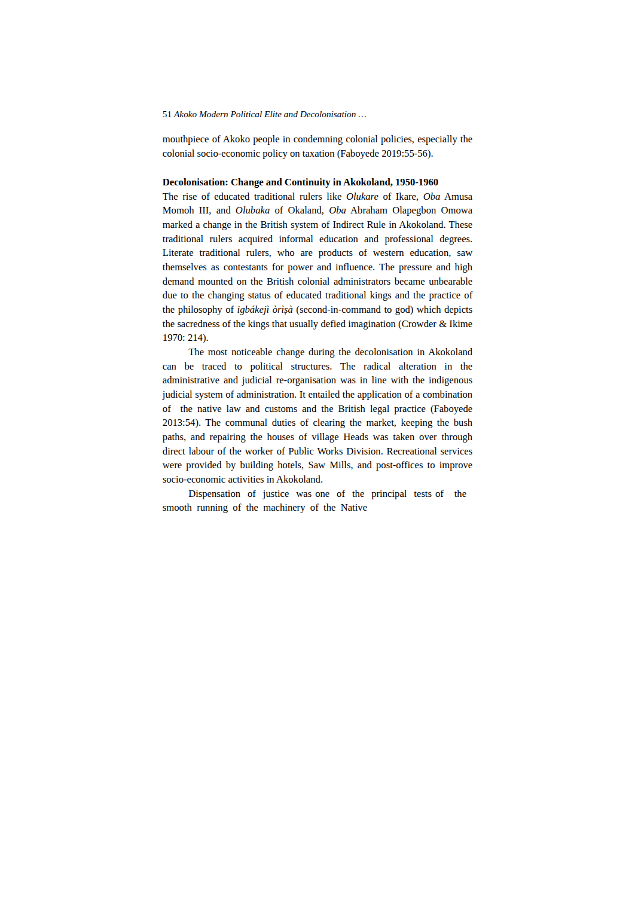51 Akoko Modern Political Elite and Decolonisation …
mouthpiece of Akoko people in condemning colonial policies, especially the colonial socio-economic policy on taxation (Faboyede 2019:55-56).
Decolonisation: Change and Continuity in Akokoland, 1950-1960
The rise of educated traditional rulers like Olukare of Ikare, Oba Amusa Momoh III, and Olubaka of Okaland, Oba Abraham Olapegbon Omowa marked a change in the British system of Indirect Rule in Akokoland. These traditional rulers acquired informal education and professional degrees. Literate traditional rulers, who are products of western education, saw themselves as contestants for power and influence. The pressure and high demand mounted on the British colonial administrators became unbearable due to the changing status of educated traditional kings and the practice of the philosophy of igbákejì òrìṣà (second-in-command to god) which depicts the sacredness of the kings that usually defied imagination (Crowder & Ikime 1970: 214).
The most noticeable change during the decolonisation in Akokoland can be traced to political structures. The radical alteration in the administrative and judicial re-organisation was in line with the indigenous judicial system of administration. It entailed the application of a combination of the native law and customs and the British legal practice (Faboyede 2013:54). The communal duties of clearing the market, keeping the bush paths, and repairing the houses of village Heads was taken over through direct labour of the worker of Public Works Division. Recreational services were provided by building hotels, Saw Mills, and post-offices to improve socio-economic activities in Akokoland.
Dispensation of justice was one of the principal tests of the smooth running of the machinery of the Native